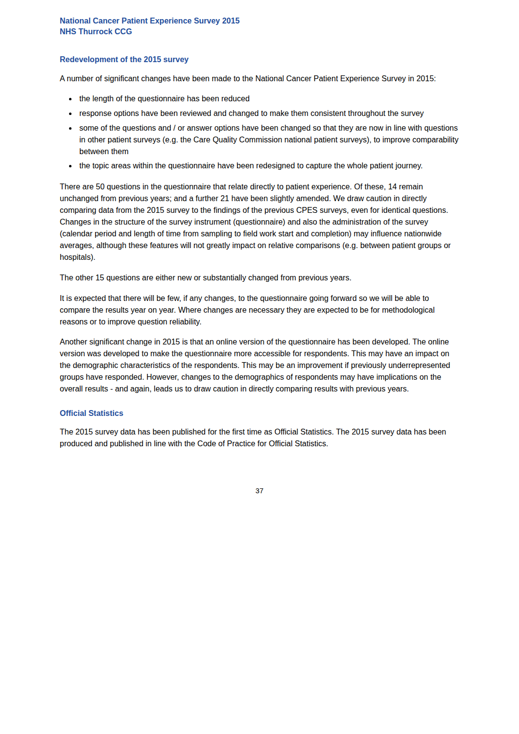National Cancer Patient Experience Survey 2015
NHS Thurrock CCG
Redevelopment of the 2015 survey
A number of significant changes have been made to the National Cancer Patient Experience Survey in 2015:
the length of the questionnaire has been reduced
response options have been reviewed and changed to make them consistent throughout the survey
some of the questions and / or answer options have been changed so that they are now in line with questions in other patient surveys (e.g. the Care Quality Commission national patient surveys), to improve comparability between them
the topic areas within the questionnaire have been redesigned to capture the whole patient journey.
There are 50 questions in the questionnaire that relate directly to patient experience. Of these, 14 remain unchanged from previous years; and a further 21 have been slightly amended. We draw caution in directly comparing data from the 2015 survey to the findings of the previous CPES surveys, even for identical questions. Changes in the structure of the survey instrument (questionnaire) and also the administration of the survey (calendar period and length of time from sampling to field work start and completion) may influence nationwide averages, although these features will not greatly impact on relative comparisons (e.g. between patient groups or hospitals).
The other 15 questions are either new or substantially changed from previous years.
It is expected that there will be few, if any changes, to the questionnaire going forward so we will be able to compare the results year on year. Where changes are necessary they are expected to be for methodological reasons or to improve question reliability.
Another significant change in 2015 is that an online version of the questionnaire has been developed. The online version was developed to make the questionnaire more accessible for respondents. This may have an impact on the demographic characteristics of the respondents. This may be an improvement if previously underrepresented groups have responded. However, changes to the demographics of respondents may have implications on the overall results - and again, leads us to draw caution in directly comparing results with previous years.
Official Statistics
The 2015 survey data has been published for the first time as Official Statistics. The 2015 survey data has been produced and published in line with the Code of Practice for Official Statistics.
37